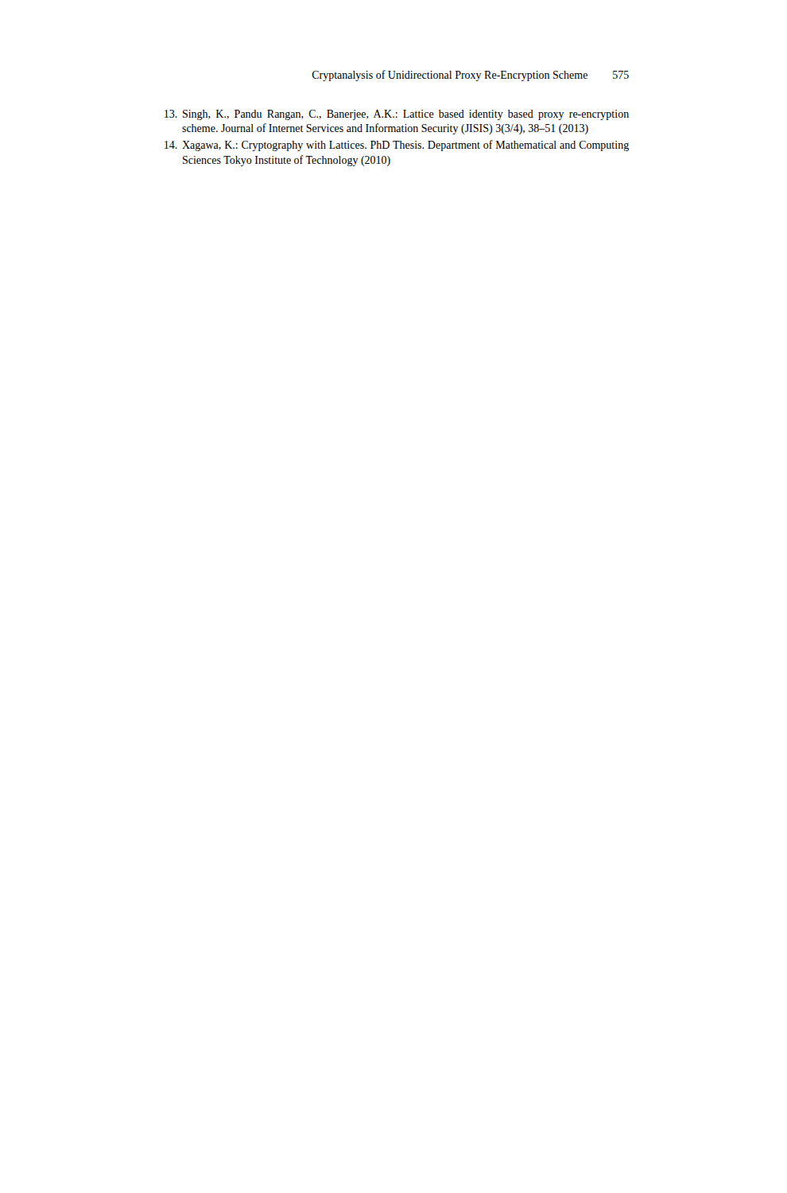Cryptanalysis of Unidirectional Proxy Re-Encryption Scheme 575
13 Singh, K., Pandu Rangan, C., Banerjee, A.K.: Lattice based identity based proxy re-encryption scheme. Journal of Internet Services and Information Security (JISIS) 3(3/4), 38–51 (2013)
14 Xagawa, K.: Cryptography with Lattices. PhD Thesis. Department of Mathematical and Computing Sciences Tokyo Institute of Technology (2010)